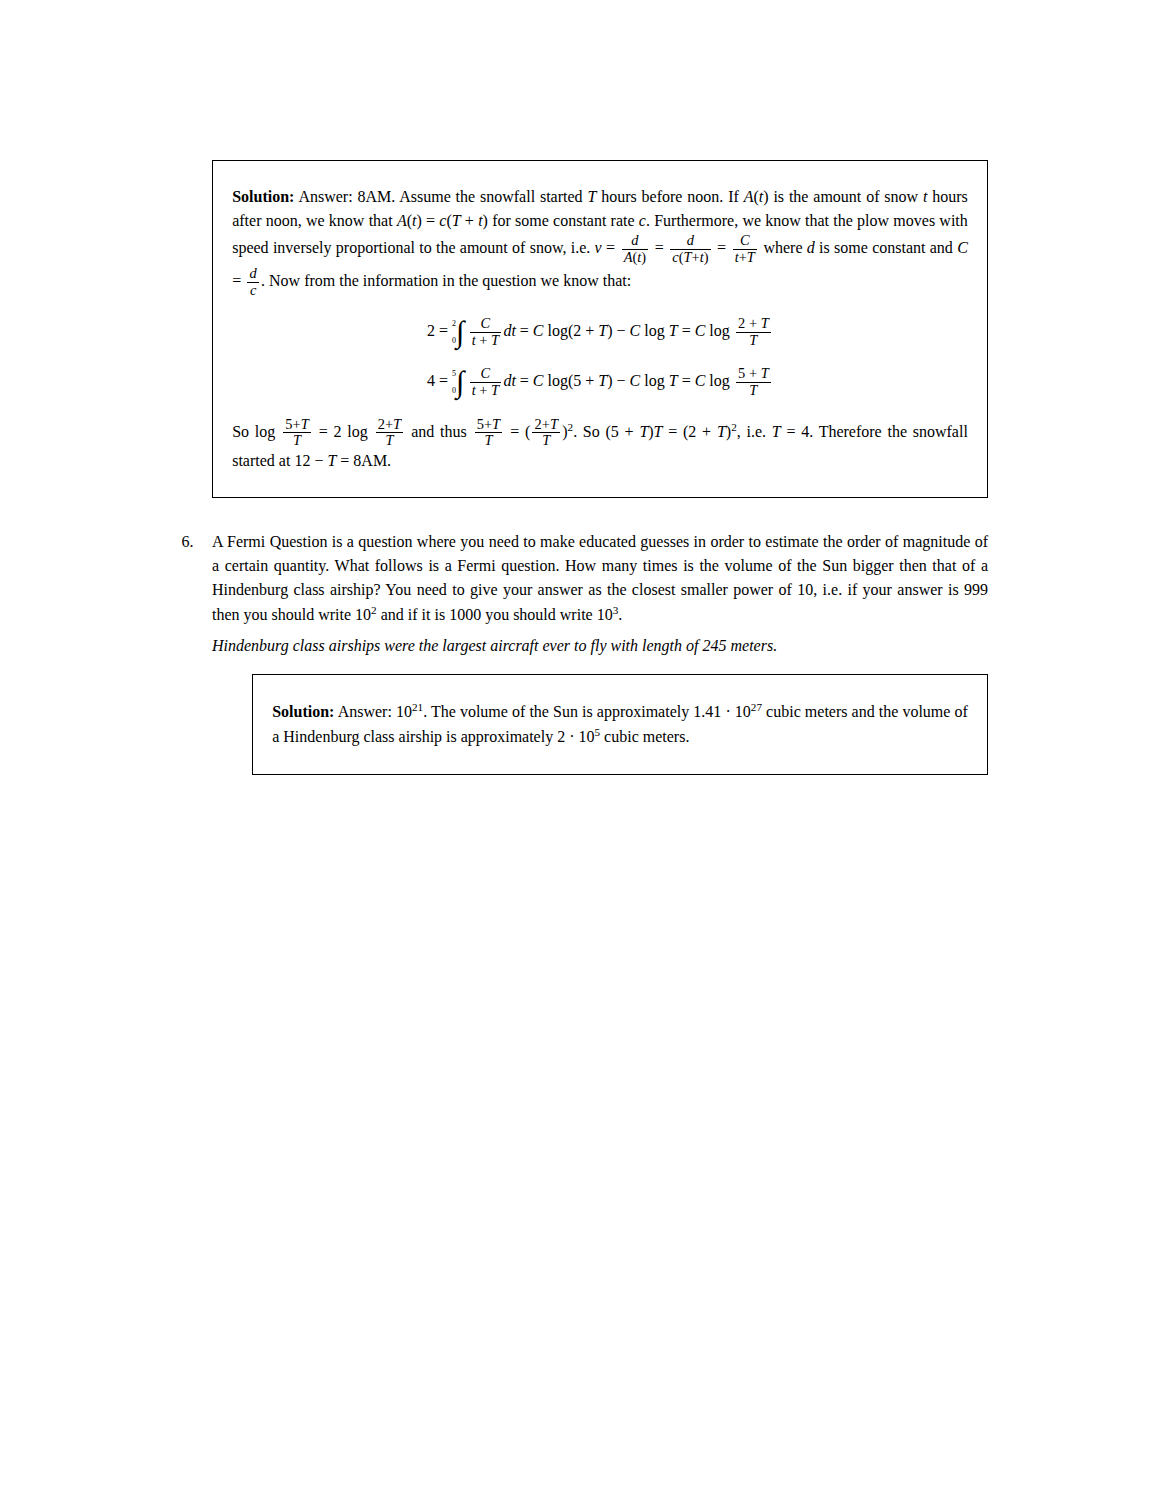Solution: Answer: 8AM. Assume the snowfall started T hours before noon. If A(t) is the amount of snow t hours after noon, we know that A(t) = c(T + t) for some constant rate c. Furthermore, we know that the plow moves with speed inversely proportional to the amount of snow, i.e. v = dA(t) = dc(T+t) = Ct+T where d is some constant and C = dc. Now from the information in the question we know that:
2 = 20∫Ct + T dt = C log(2 + T) − C log T = C log 2 + T T
4 = 50∫Ct + T dt = C log(5 + T) − C log T = C log 5 + T T
So log 5+T T = 2 log 2+T T and thus 5+T T = (2+T T)2. So (5 + T)T = (2 + T)2, i.e. T = 4. Therefore the snowfall started at 12 − T = 8AM.
A Fermi Question is a question where you need to make educated guesses in order to estimate the order of magnitude of a certain quantity. What follows is a Fermi question. How many times is the volume of the Sun bigger then that of a Hindenburg class airship? You need to give your answer as the closest smaller power of 10, i.e. if your answer is 999 then you should write 102 and if it is 1000 you should write 103.
Hindenburg class airships were the largest aircraft ever to fly with length of 245 meters.
Solution: Answer: 1021. The volume of the Sun is approximately 1.41 · 1027 cubic meters and the volume of a Hindenburg class airship is approximately 2 · 105 cubic meters.